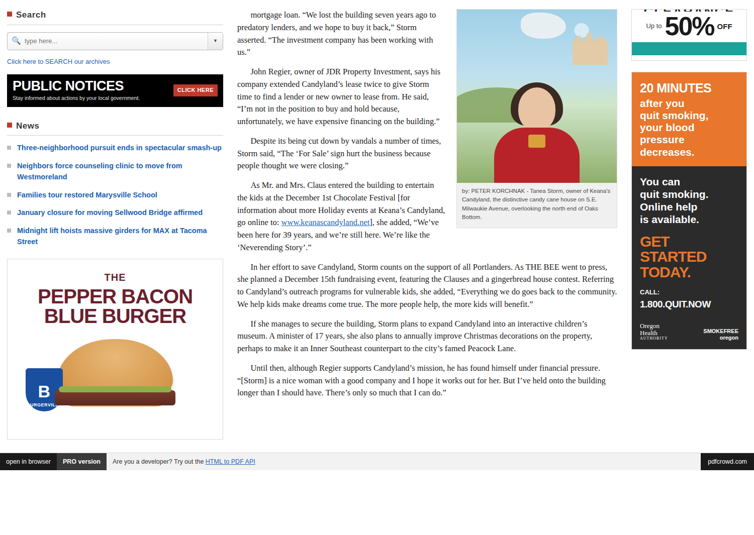Search
🔍 ▼ Click here to SEARCH our archives
PUBLIC NOTICES
Stay informed about actions by your local government.
CLICK HERE
News
Three-neighborhood pursuit ends in spectacular smash-up
Neighbors force counseling clinic to move from Westmoreland
Families tour restored Marysville School
January closure for moving Sellwood Bridge affirmed
Midnight lift hoists massive girders for MAX at Tacoma Street
THE
PEPPER BACON
BLUE BURGER
BBURGERVILLE
by: PETER KORCHNAK - Tanea Storm, owner of Keana's Candyland, the distinctive candy cane house on S.E. Milwaukie Avenue, overlooking the north end of Oaks Bottom.
mortgage loan. “We lost the building seven years ago to predatory lenders, and we hope to buy it back,” Storm asserted. “The investment company has been working with us.”
John Regier, owner of JDR Property Investment, says his company extended Candyland’s lease twice to give Storm time to find a lender or new owner to lease from. He said, “I’m not in the position to buy and hold because, unfortunately, we have expensive financing on the building.”
Despite its being cut down by vandals a number of times, Storm said, “The ‘For Sale’ sign hurt the business because people thought we were closing.”
As Mr. and Mrs. Claus entered the building to entertain the kids at the December 1st Chocolate Festival [for information about more Holiday events at Keana’s Candyland, go online to: www.keanascandyland.net], she added, “We’ve been here for 39 years, and we’re still here. We’re like the ‘Neverending Story’.”
In her effort to save Candyland, Storm counts on the support of all Portlanders. As THE BEE went to press, she planned a December 15th fundraising event, featuring the Clauses and a gingerbread house contest. Referring to Candyland’s outreach programs for vulnerable kids, she added, “Everything we do goes back to the community. We help kids make dreams come true. The more people help, the more kids will benefit.”
If she manages to secure the building, Storm plans to expand Candyland into an interactive children’s museum. A minister of 17 years, she also plans to annually improve Christmas decorations on the property, perhaps to make it an Inner Southeast counterpart to the city’s famed Peacock Lane.
Until then, although Regier supports Candyland’s mission, he has found himself under financial pressure. “[Storm] is a nice woman with a good company and I hope it works out for her. But I’ve held onto the building longer than I should have. There’s only so much that I can do.”
CLEARANCE
Up to 50% OFF
20 MINUTES
after you
quit smoking,
your blood
pressure
decreases.
You can
quit smoking.
Online help
is available.
GET
STARTED
TODAY.
CALL:
1.800.QUIT.NOW
Oregon
HealthAUTHORITY
SMOKEFREE
oregon
open in browser
PRO version
Are you a developer? Try out the HTML to PDF API
pdfcrowd.com